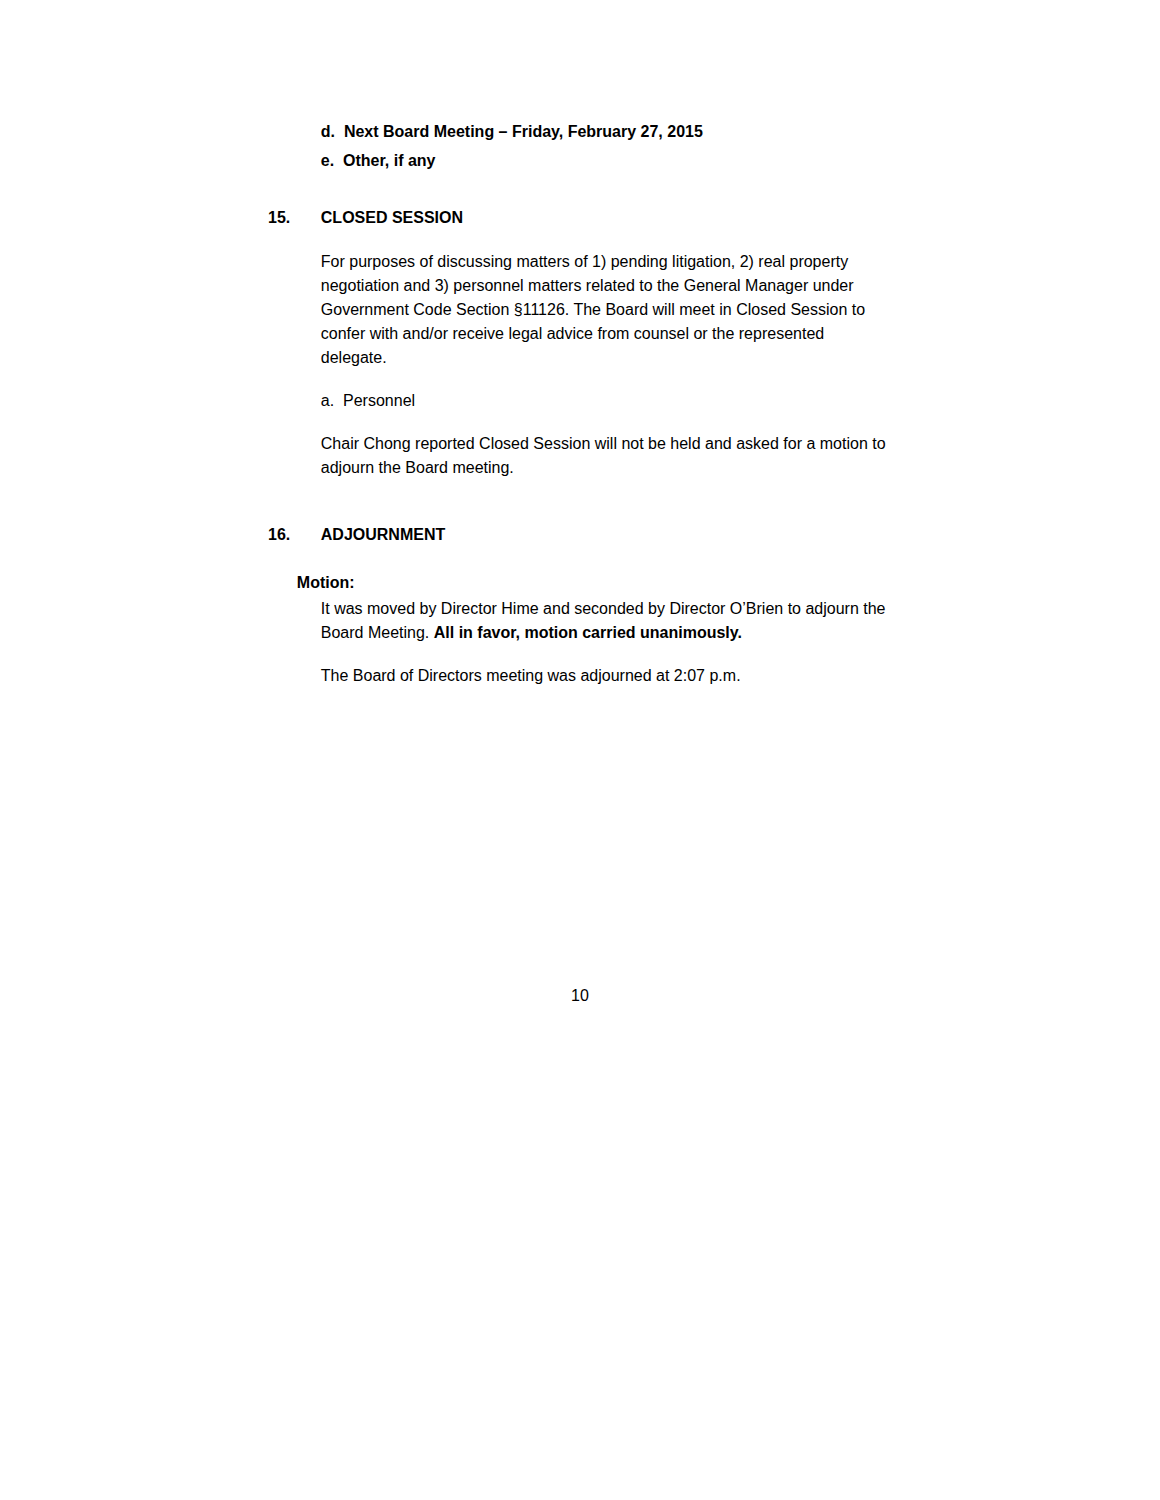d. Next Board Meeting – Friday, February 27, 2015
e. Other, if any
15. CLOSED SESSION
For purposes of discussing matters of 1) pending litigation, 2) real property negotiation and 3) personnel matters related to the General Manager under Government Code Section §11126. The Board will meet in Closed Session to confer with and/or receive legal advice from counsel or the represented delegate.
a. Personnel
Chair Chong reported Closed Session will not be held and asked for a motion to adjourn the Board meeting.
16. ADJOURNMENT
Motion:
It was moved by Director Hime and seconded by Director O’Brien to adjourn the Board Meeting. All in favor, motion carried unanimously.
The Board of Directors meeting was adjourned at 2:07 p.m.
10